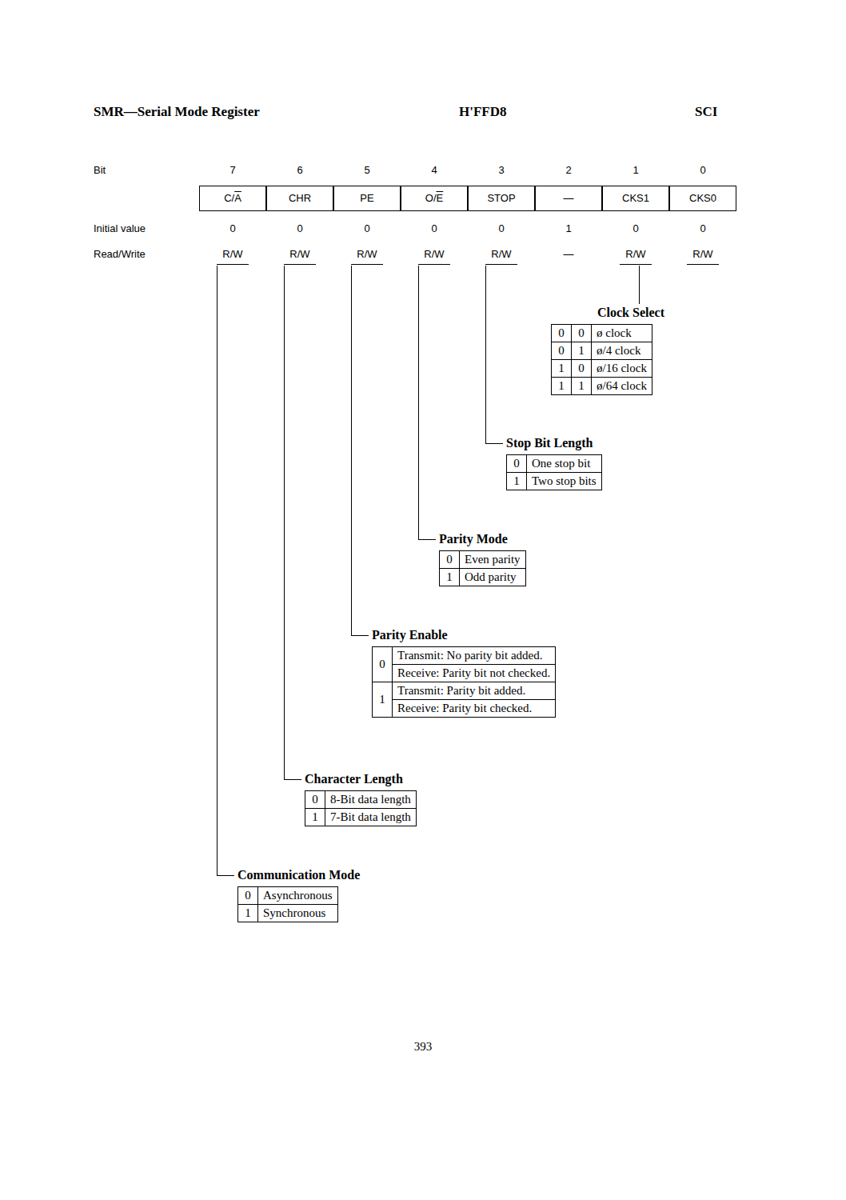SMR—Serial Mode Register
H'FFD8
SCI
Bit
Initial value
Read/Write
7
6
5
4
3
2
1
0
C/A
CHR
PE
O/E
STOP
—
CKS1
CKS0
0
0
0
0
0
1
0
0
R/W
R/W
R/W
R/W
R/W
—
R/W
R/W
Clock Select
| 0 | 0 | ø clock |
| 0 | 1 | ø/4 clock |
| 1 | 0 | ø/16 clock |
| 1 | 1 | ø/64 clock |
Stop Bit Length
| 0 | One stop bit |
| 1 | Two stop bits |
Parity Mode
| 0 | Even parity |
| 1 | Odd parity |
Parity Enable
| 0 | Transmit: No parity bit added. |
| Receive: Parity bit not checked. |
| 1 | Transmit: Parity bit added. |
| Receive: Parity bit checked. |
Character Length
| 0 | 8-Bit data length |
| 1 | 7-Bit data length |
Communication Mode
| 0 | Asynchronous |
| 1 | Synchronous |
393